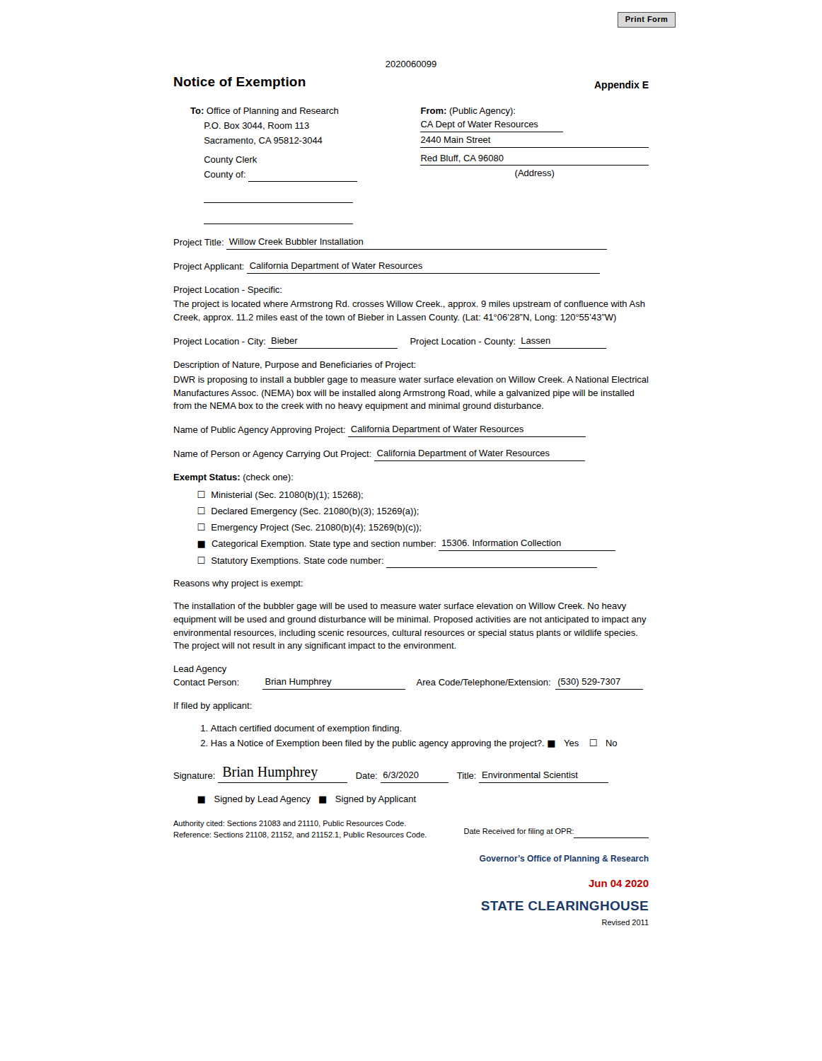Print Form
2020060099
Notice of Exemption
Appendix E
To: Office of Planning and Research
P.O. Box 3044, Room 113
Sacramento, CA 95812-3044
County Clerk
County of:
From: (Public Agency): CA Dept of Water Resources
2440 Main Street
Red Bluff, CA 96080
(Address)
Project Title: Willow Creek Bubbler Installation
Project Applicant: California Department of Water Resources
Project Location - Specific:
The project is located where Armstrong Rd. crosses Willow Creek., approx. 9 miles upstream of confluence with Ash Creek, approx. 11.2 miles east of the town of Bieber in Lassen County. (Lat: 41°06’28”N, Long: 120°55’43”W)
Project Location - City: Bieber Project Location - County: Lassen
Description of Nature, Purpose and Beneficiaries of Project:
DWR is proposing to install a bubbler gage to measure water surface elevation on Willow Creek. A National Electrical Manufactures Assoc. (NEMA) box will be installed along Armstrong Road, while a galvanized pipe will be installed from the NEMA box to the creek with no heavy equipment and minimal ground disturbance.
Name of Public Agency Approving Project: California Department of Water Resources
Name of Person or Agency Carrying Out Project: California Department of Water Resources
Exempt Status: (check one):
☐Ministerial (Sec. 21080(b)(1); 15268);
☐Declared Emergency (Sec. 21080(b)(3); 15269(a));
☐Emergency Project (Sec. 21080(b)(4); 15269(b)(c));
■Categorical Exemption. State type and section number: 15306. Information Collection
☐Statutory Exemptions. State code number:
Reasons why project is exempt:
The installation of the bubbler gage will be used to measure water surface elevation on Willow Creek. No heavy equipment will be used and ground disturbance will be minimal. Proposed activities are not anticipated to impact any environmental resources, including scenic resources, cultural resources or special status plants or wildlife species. The project will not result in any significant impact to the environment.
Lead Agency
Contact Person:
Brian Humphrey Area Code/Telephone/Extension: (530) 529-7307
If filed by applicant:
Attach certified document of exemption finding.
Has a Notice of Exemption been filed by the public agency approving the project?. ■ Yes ☐ No
Signature: Brian Humphrey Date: 6/3/2020 Title: Environmental Scientist
■ Signed by Lead Agency ■ Signed by Applicant
Authority cited: Sections 21083 and 21110, Public Resources Code.
Reference: Sections 21108, 21152, and 21152.1, Public Resources Code.
Date Received for filing at OPR:
Governor’s Office of Planning & Research
Jun 04 2020
STATE CLEARINGHOUSE
Revised 2011